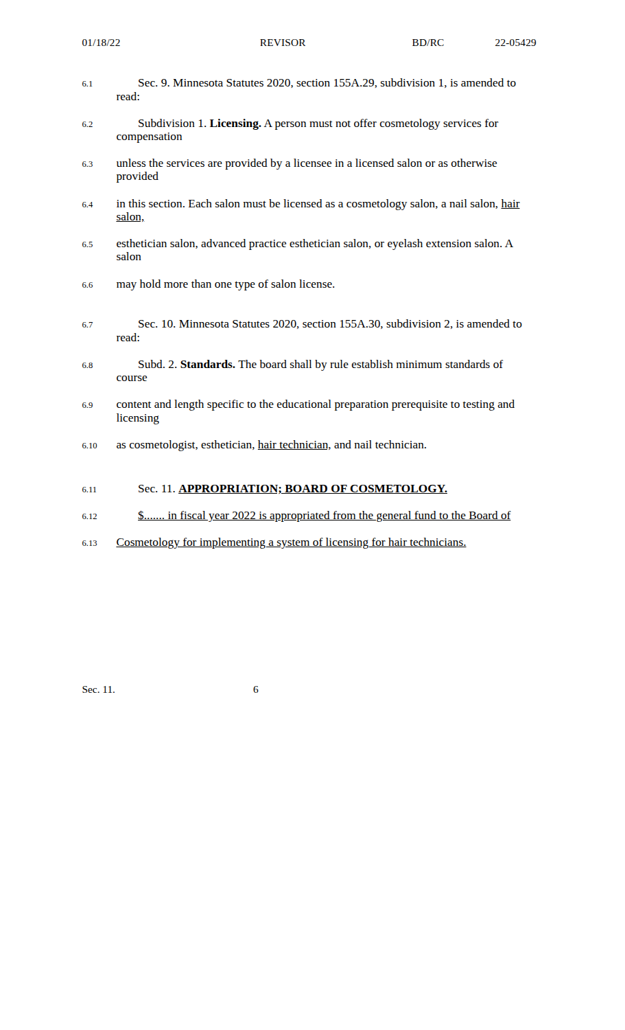01/18/22
REVISOR
BD/RC
22-05429
6.1
Sec. 9. Minnesota Statutes 2020, section 155A.29, subdivision 1, is amended to read:
6.2
Subdivision 1. Licensing. A person must not offer cosmetology services for compensation
6.3
unless the services are provided by a licensee in a licensed salon or as otherwise provided
6.4
in this section. Each salon must be licensed as a cosmetology salon, a nail salon, hair salon,
6.5
esthetician salon, advanced practice esthetician salon, or eyelash extension salon. A salon
6.6
may hold more than one type of salon license.
6.7
Sec. 10. Minnesota Statutes 2020, section 155A.30, subdivision 2, is amended to read:
6.8
Subd. 2. Standards. The board shall by rule establish minimum standards of course
6.9
content and length specific to the educational preparation prerequisite to testing and licensing
6.10
as cosmetologist, esthetician, hair technician, and nail technician.
6.11
Sec. 11. APPROPRIATION; BOARD OF COSMETOLOGY.
6.12
$....... in fiscal year 2022 is appropriated from the general fund to the Board of
6.13
Cosmetology for implementing a system of licensing for hair technicians.
Sec. 11.
6